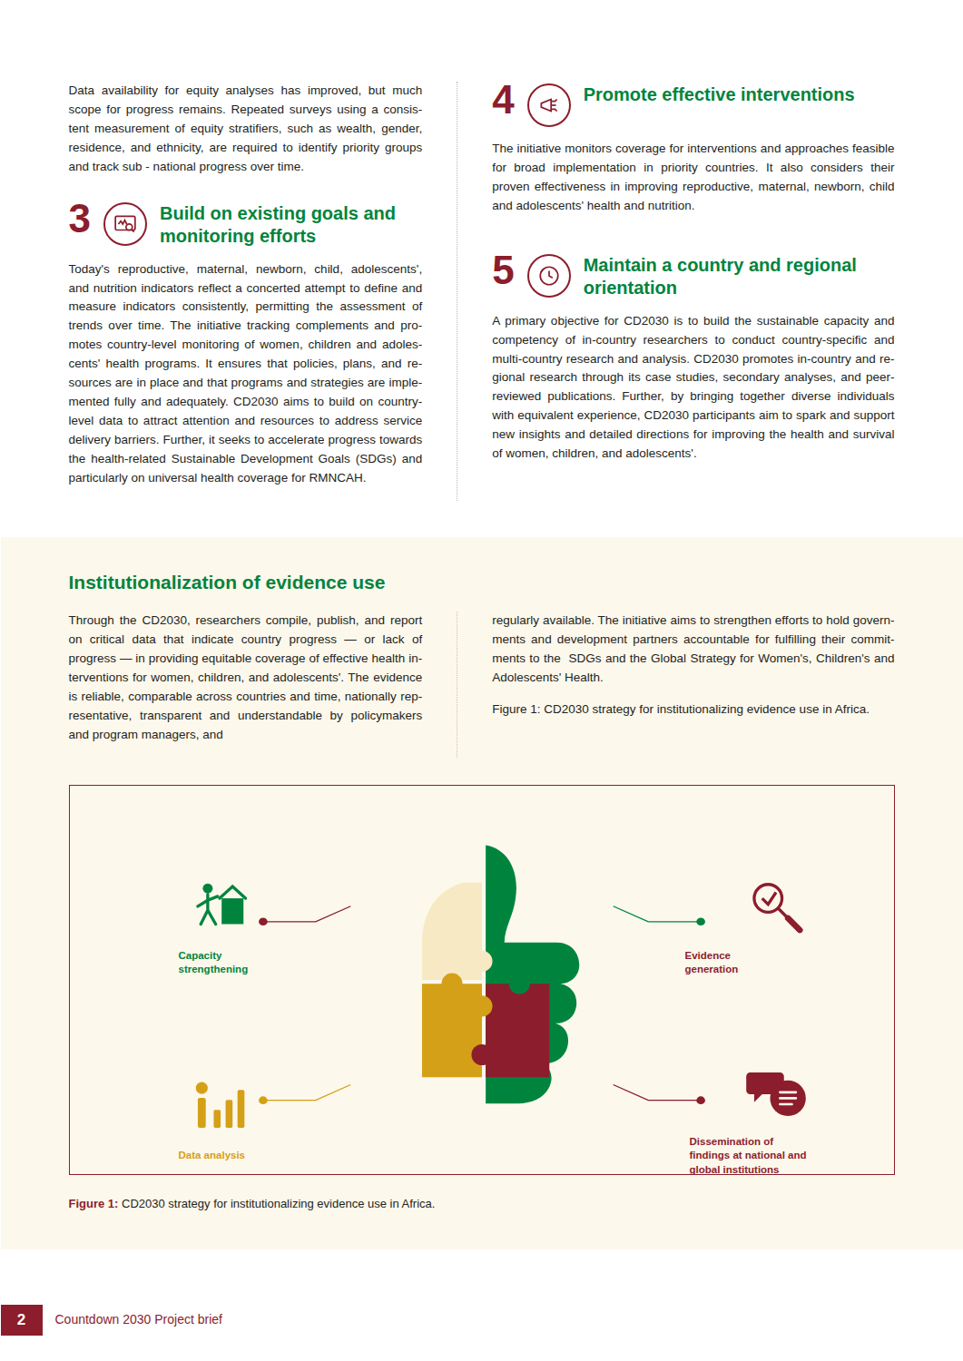Data availability for equity analyses has improved, but much scope for progress remains. Repeated surveys using a consistent measurement of equity stratifiers, such as wealth, gender, residence, and ethnicity, are required to identify priority groups and track sub - national progress over time.
3
Build on existing goals and monitoring efforts
Today's reproductive, maternal, newborn, child, adolescents', and nutrition indicators reflect a concerted attempt to define and measure indicators consistently, permitting the assessment of trends over time. The initiative tracking complements and promotes country-level monitoring of women, children and adolescents' health programs. It ensures that policies, plans, and resources are in place and that programs and strategies are implemented fully and adequately. CD2030 aims to build on country-level data to attract attention and resources to address service delivery barriers. Further, it seeks to accelerate progress towards the health-related Sustainable Development Goals (SDGs) and particularly on universal health coverage for RMNCAH.
4
Promote effective interventions
The initiative monitors coverage for interventions and approaches feasible for broad implementation in priority countries. It also considers their proven effectiveness in improving reproductive, maternal, newborn, child and adolescents' health and nutrition.
5
Maintain a country and regional orientation
A primary objective for CD2030 is to build the sustainable capacity and competency of in-country researchers to conduct country-specific and multi-country research and analysis. CD2030 promotes in-country and regional research through its case studies, secondary analyses, and peer-reviewed publications. Further, by bringing together diverse individuals with equivalent experience, CD2030 participants aim to spark and support new insights and detailed directions for improving the health and survival of women, children, and adolescents'.
Institutionalization of evidence use
Through the CD2030, researchers compile, publish, and report on critical data that indicate country progress — or lack of progress — in providing equitable coverage of effective health interventions for women, children, and adolescents'. The evidence is reliable, comparable across countries and time, nationally representative, transparent and understandable by policymakers and program managers, and
regularly available. The initiative aims to strengthen efforts to hold governments and development partners accountable for fulfilling their commitments to the SDGs and the Global Strategy for Women's, Children's and Adolescents' Health.
Figure 1: CD2030 strategy for institutionalizing evidence use in Africa.
Capacity
strengthening
Data analysis
Evidence
generation
Dissemination of
findings at national and
global institutions
Figure 1: CD2030 strategy for institutionalizing evidence use in Africa.
2
Countdown 2030 Project brief